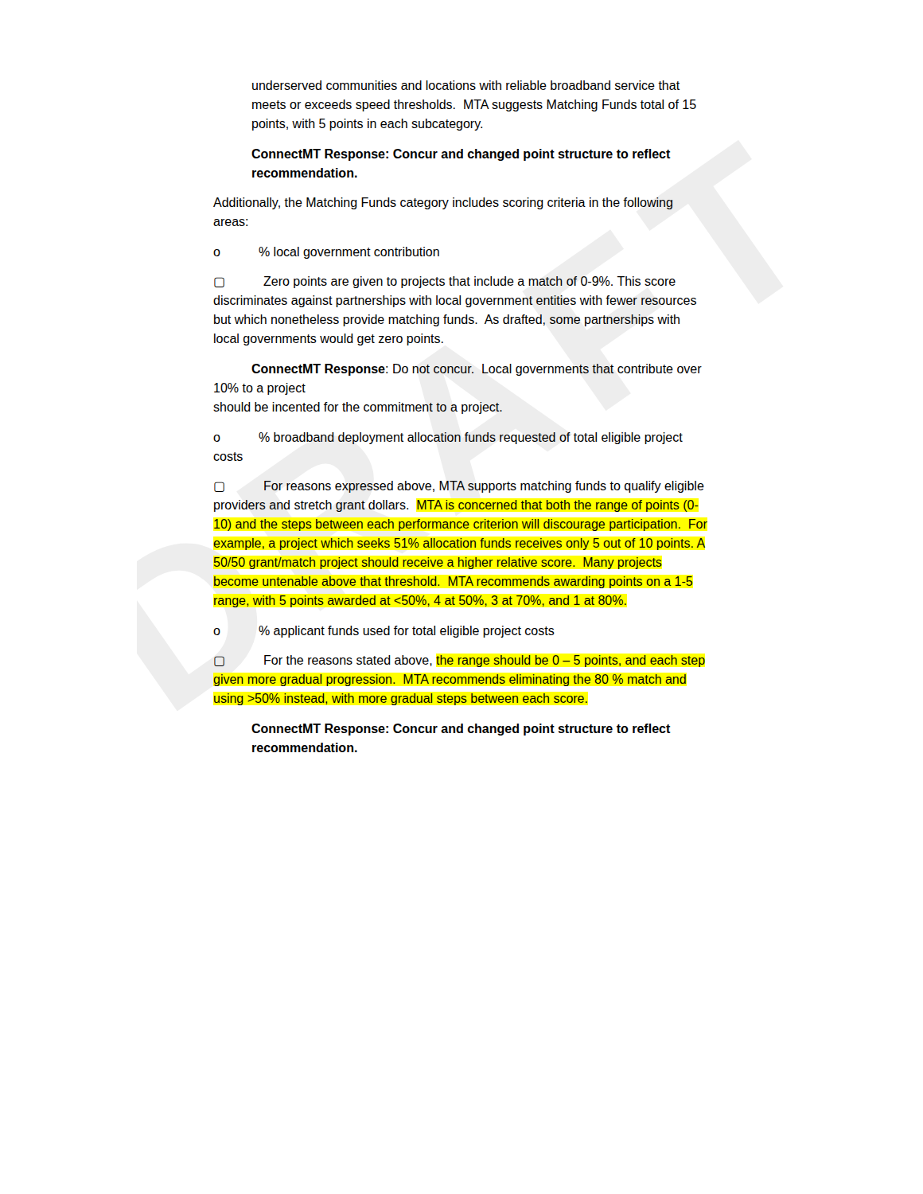DRAFT
underserved communities and locations with reliable broadband service that meets or exceeds speed thresholds. MTA suggests Matching Funds total of 15 points, with 5 points in each subcategory.
ConnectMT Response: Concur and changed point structure to reflect recommendation.
Additionally, the Matching Funds category includes scoring criteria in the following areas:
o % local government contribution
▢ Zero points are given to projects that include a match of 0-9%. This score discriminates against partnerships with local government entities with fewer resources but which nonetheless provide matching funds. As drafted, some partnerships with local governments would get zero points.
ConnectMT Response: Do not concur. Local governments that contribute over 10% to a project
should be incented for the commitment to a project.
o % broadband deployment allocation funds requested of total eligible project costs
▢ For reasons expressed above, MTA supports matching funds to qualify eligible providers and stretch grant dollars. MTA is concerned that both the range of points (0-10) and the steps between each performance criterion will discourage participation. For example, a project which seeks 51% allocation funds receives only 5 out of 10 points. A 50/50 grant/match project should receive a higher relative score. Many projects become untenable above that threshold. MTA recommends awarding points on a 1-5 range, with 5 points awarded at <50%, 4 at 50%, 3 at 70%, and 1 at 80%.
o % applicant funds used for total eligible project costs
▢ For the reasons stated above, the range should be 0 – 5 points, and each step given more gradual progression. MTA recommends eliminating the 80 % match and using >50% instead, with more gradual steps between each score.
ConnectMT Response: Concur and changed point structure to reflect recommendation.